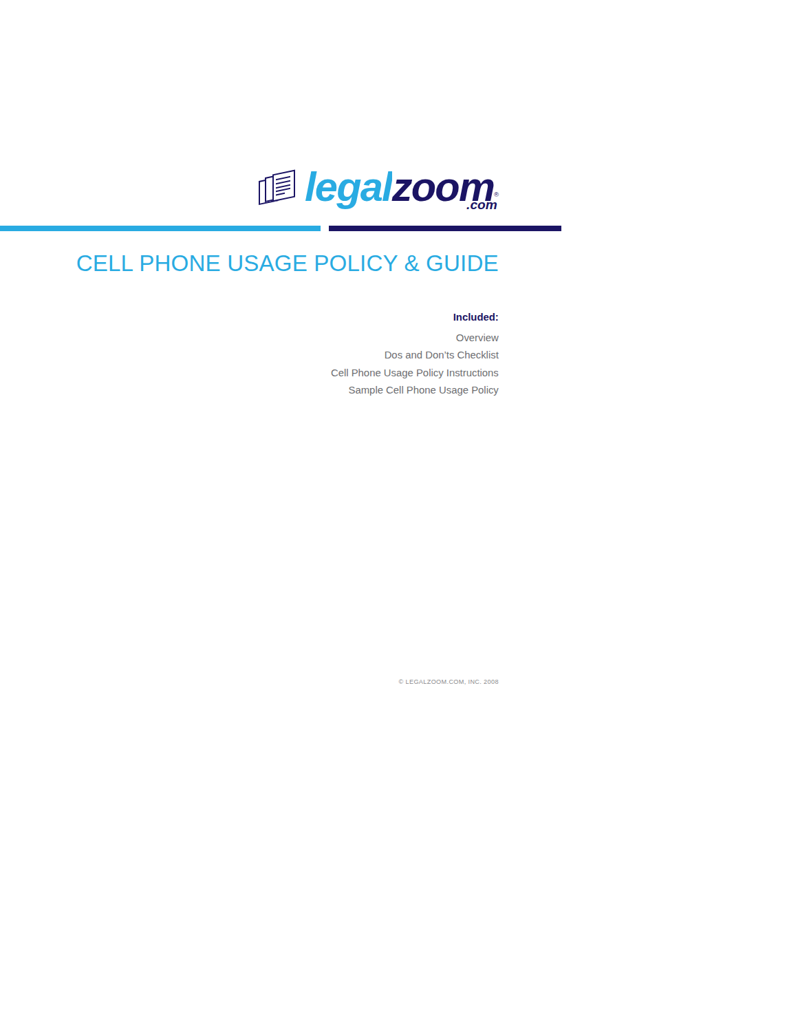legal zoom® .com
Cell Phone Usage Policy & Guide
Included:
Overview
Dos and Don’ts Checklist
Cell Phone Usage Policy Instructions
Sample Cell Phone Usage Policy
© LEGALZOOM.COM, INC. 2008